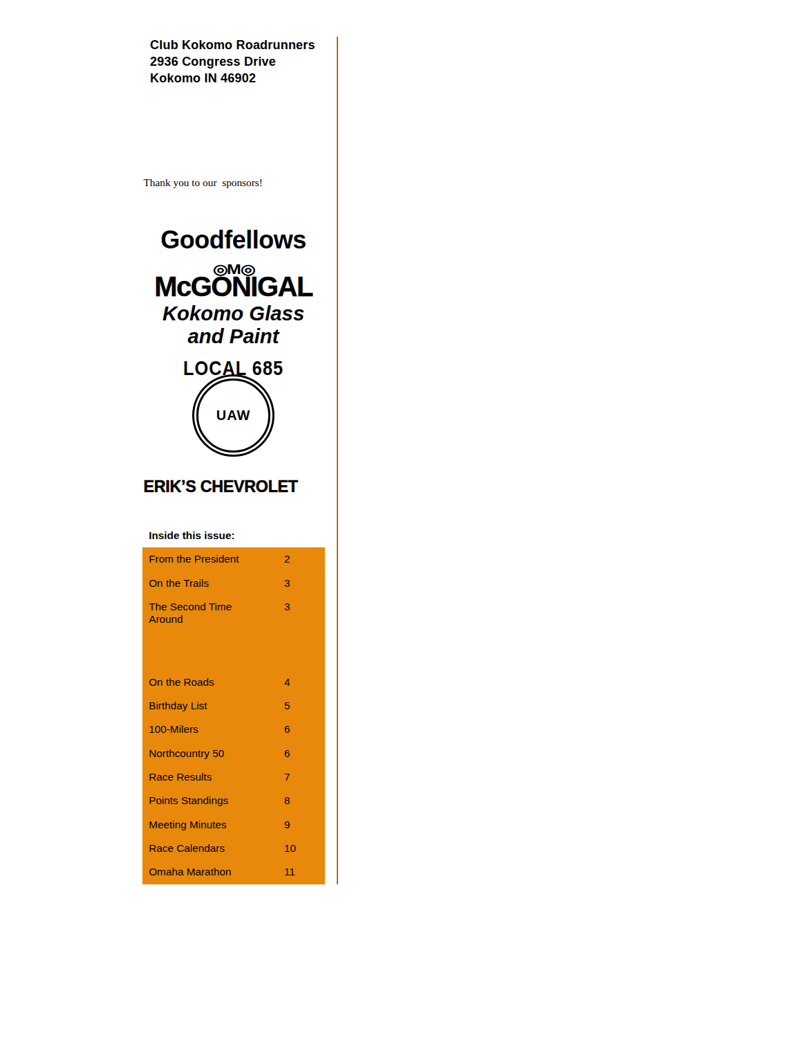Club Kokomo Roadrunners
2936 Congress Drive
Kokomo IN 46902
Thank you to our sponsors!
Goodfellows
◎M◎ McGONIGAL
Kokomo Glass
and Paint
LOCAL 685 UAW
ERIK’S CHEVROLET
Inside this issue:
| From the President | 2 |
| On the Trails | 3 |
| The Second Time Around | 3 |
| On the Roads | 4 |
| Birthday List | 5 |
| 100-Milers | 6 |
| Northcountry 50 | 6 |
| Race Results | 7 |
| Points Standings | 8 |
| Meeting Minutes | 9 |
| Race Calendars | 10 |
| Omaha Marathon | 11 |